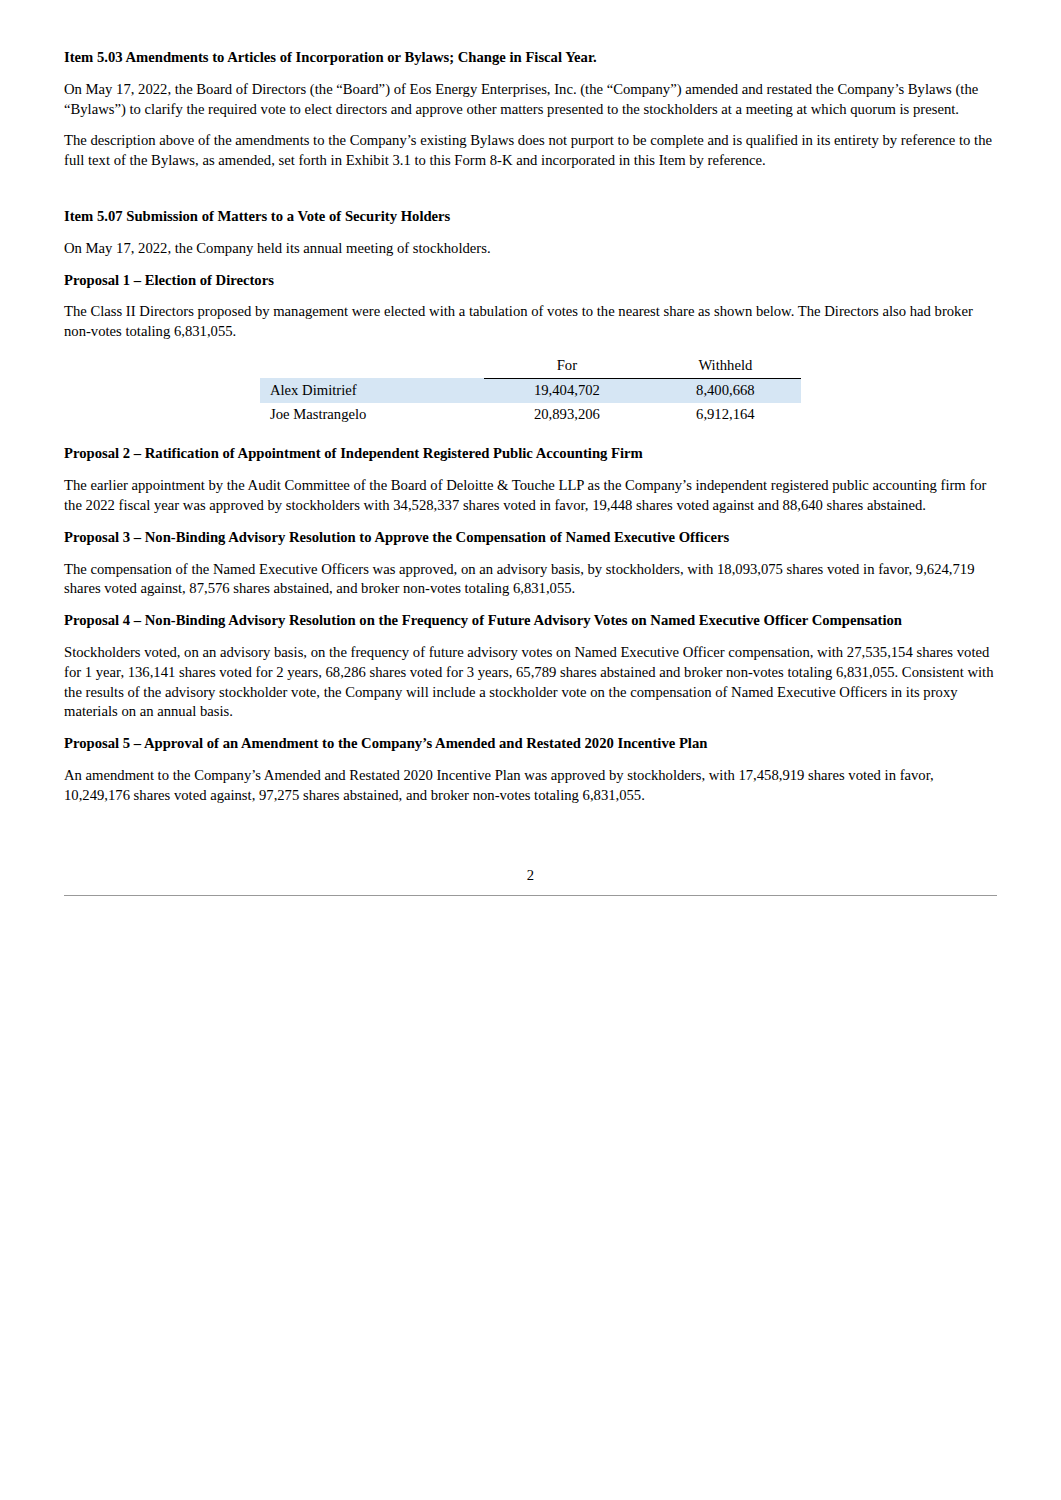Item 5.03 Amendments to Articles of Incorporation or Bylaws; Change in Fiscal Year.
On May 17, 2022, the Board of Directors (the “Board”) of Eos Energy Enterprises, Inc. (the “Company”) amended and restated the Company’s Bylaws (the “Bylaws”) to clarify the required vote to elect directors and approve other matters presented to the stockholders at a meeting at which quorum is present.
The description above of the amendments to the Company’s existing Bylaws does not purport to be complete and is qualified in its entirety by reference to the full text of the Bylaws, as amended, set forth in Exhibit 3.1 to this Form 8-K and incorporated in this Item by reference.
Item 5.07 Submission of Matters to a Vote of Security Holders
On May 17, 2022, the Company held its annual meeting of stockholders.
Proposal 1 – Election of Directors
The Class II Directors proposed by management were elected with a tabulation of votes to the nearest share as shown below. The Directors also had broker non-votes totaling 6,831,055.
| | For | Withheld |
| --- | --- | --- |
| Alex Dimitrief | 19,404,702 | 8,400,668 |
| Joe Mastrangelo | 20,893,206 | 6,912,164 |
Proposal 2 – Ratification of Appointment of Independent Registered Public Accounting Firm
The earlier appointment by the Audit Committee of the Board of Deloitte & Touche LLP as the Company’s independent registered public accounting firm for the 2022 fiscal year was approved by stockholders with 34,528,337 shares voted in favor, 19,448 shares voted against and 88,640 shares abstained.
Proposal 3 – Non-Binding Advisory Resolution to Approve the Compensation of Named Executive Officers
The compensation of the Named Executive Officers was approved, on an advisory basis, by stockholders, with 18,093,075 shares voted in favor, 9,624,719 shares voted against, 87,576 shares abstained, and broker non-votes totaling 6,831,055.
Proposal 4 – Non-Binding Advisory Resolution on the Frequency of Future Advisory Votes on Named Executive Officer Compensation
Stockholders voted, on an advisory basis, on the frequency of future advisory votes on Named Executive Officer compensation, with 27,535,154 shares voted for 1 year, 136,141 shares voted for 2 years, 68,286 shares voted for 3 years, 65,789 shares abstained and broker non-votes totaling 6,831,055. Consistent with the results of the advisory stockholder vote, the Company will include a stockholder vote on the compensation of Named Executive Officers in its proxy materials on an annual basis.
Proposal 5 – Approval of an Amendment to the Company’s Amended and Restated 2020 Incentive Plan
An amendment to the Company’s Amended and Restated 2020 Incentive Plan was approved by stockholders, with 17,458,919 shares voted in favor, 10,249,176 shares voted against, 97,275 shares abstained, and broker non-votes totaling 6,831,055.
2